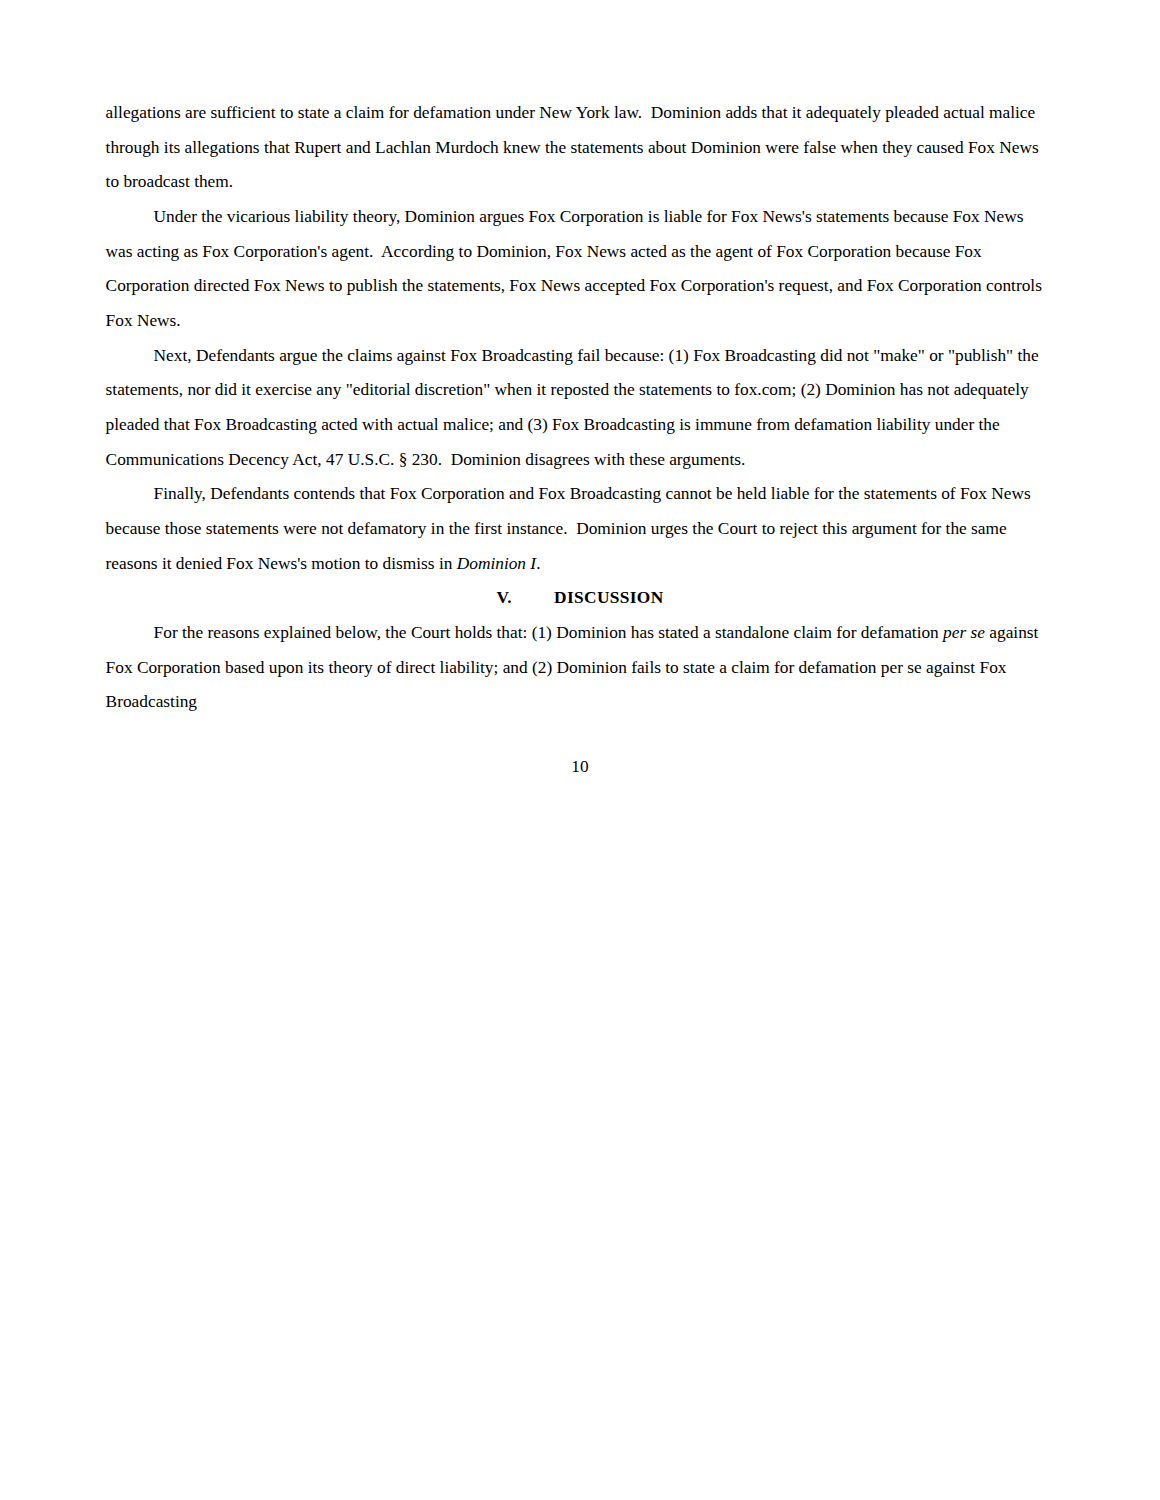allegations are sufficient to state a claim for defamation under New York law. Dominion adds that it adequately pleaded actual malice through its allegations that Rupert and Lachlan Murdoch knew the statements about Dominion were false when they caused Fox News to broadcast them.
Under the vicarious liability theory, Dominion argues Fox Corporation is liable for Fox News's statements because Fox News was acting as Fox Corporation's agent. According to Dominion, Fox News acted as the agent of Fox Corporation because Fox Corporation directed Fox News to publish the statements, Fox News accepted Fox Corporation's request, and Fox Corporation controls Fox News.
Next, Defendants argue the claims against Fox Broadcasting fail because: (1) Fox Broadcasting did not "make" or "publish" the statements, nor did it exercise any "editorial discretion" when it reposted the statements to fox.com; (2) Dominion has not adequately pleaded that Fox Broadcasting acted with actual malice; and (3) Fox Broadcasting is immune from defamation liability under the Communications Decency Act, 47 U.S.C. § 230. Dominion disagrees with these arguments.
Finally, Defendants contends that Fox Corporation and Fox Broadcasting cannot be held liable for the statements of Fox News because those statements were not defamatory in the first instance. Dominion urges the Court to reject this argument for the same reasons it denied Fox News's motion to dismiss in Dominion I.
V. DISCUSSION
For the reasons explained below, the Court holds that: (1) Dominion has stated a standalone claim for defamation per se against Fox Corporation based upon its theory of direct liability; and (2) Dominion fails to state a claim for defamation per se against Fox Broadcasting
10